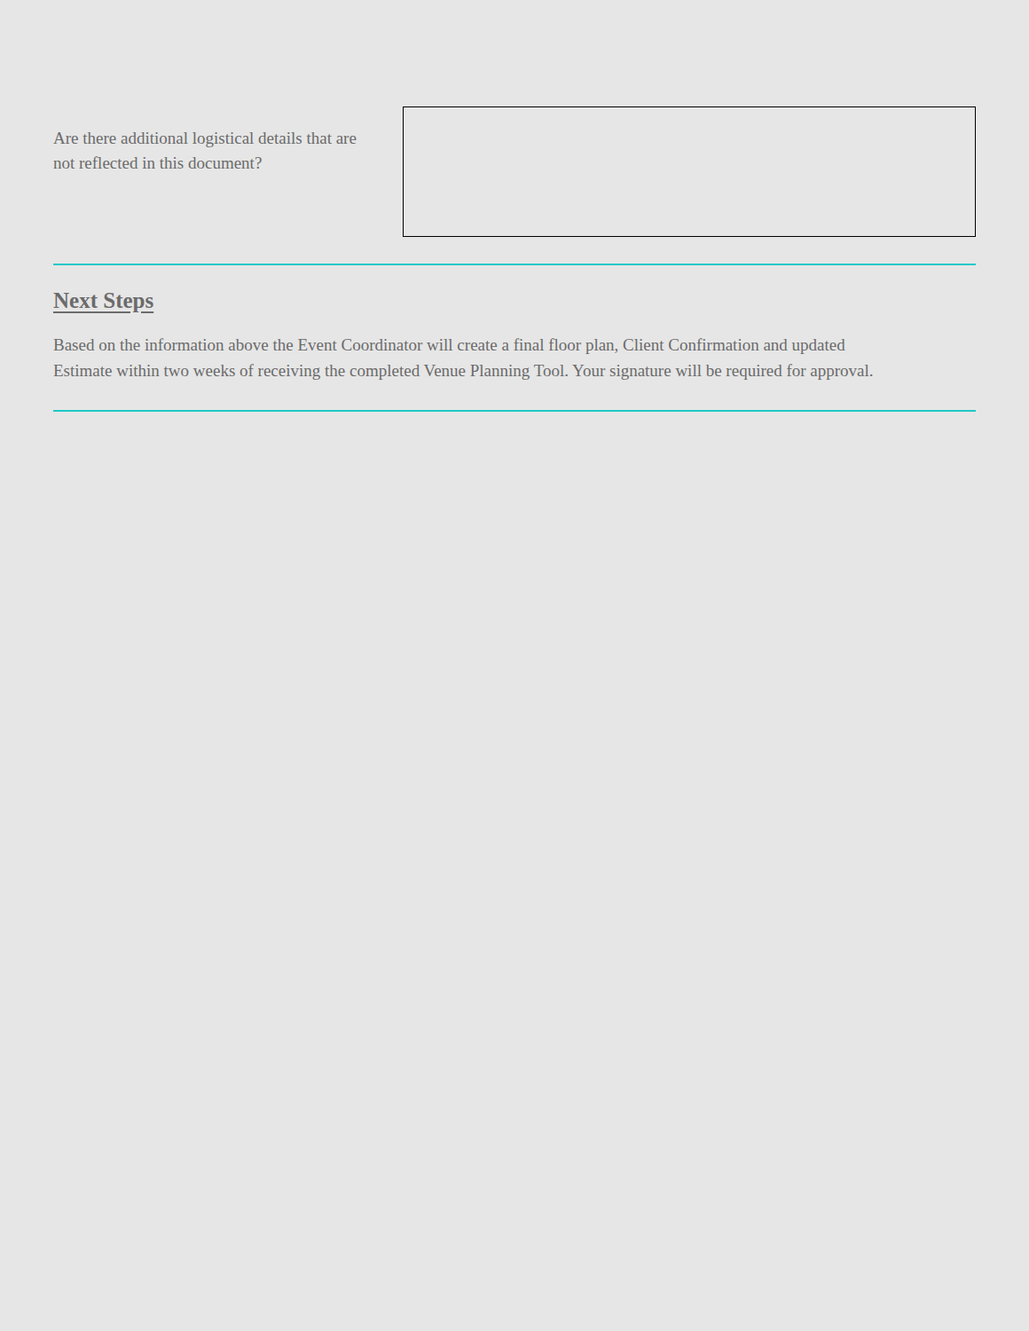Are there additional logistical details that are not reflected in this document?
Next Steps
Based on the information above the Event Coordinator will create a final floor plan, Client Confirmation and updated Estimate within two weeks of receiving the completed Venue Planning Tool. Your signature will be required for approval.